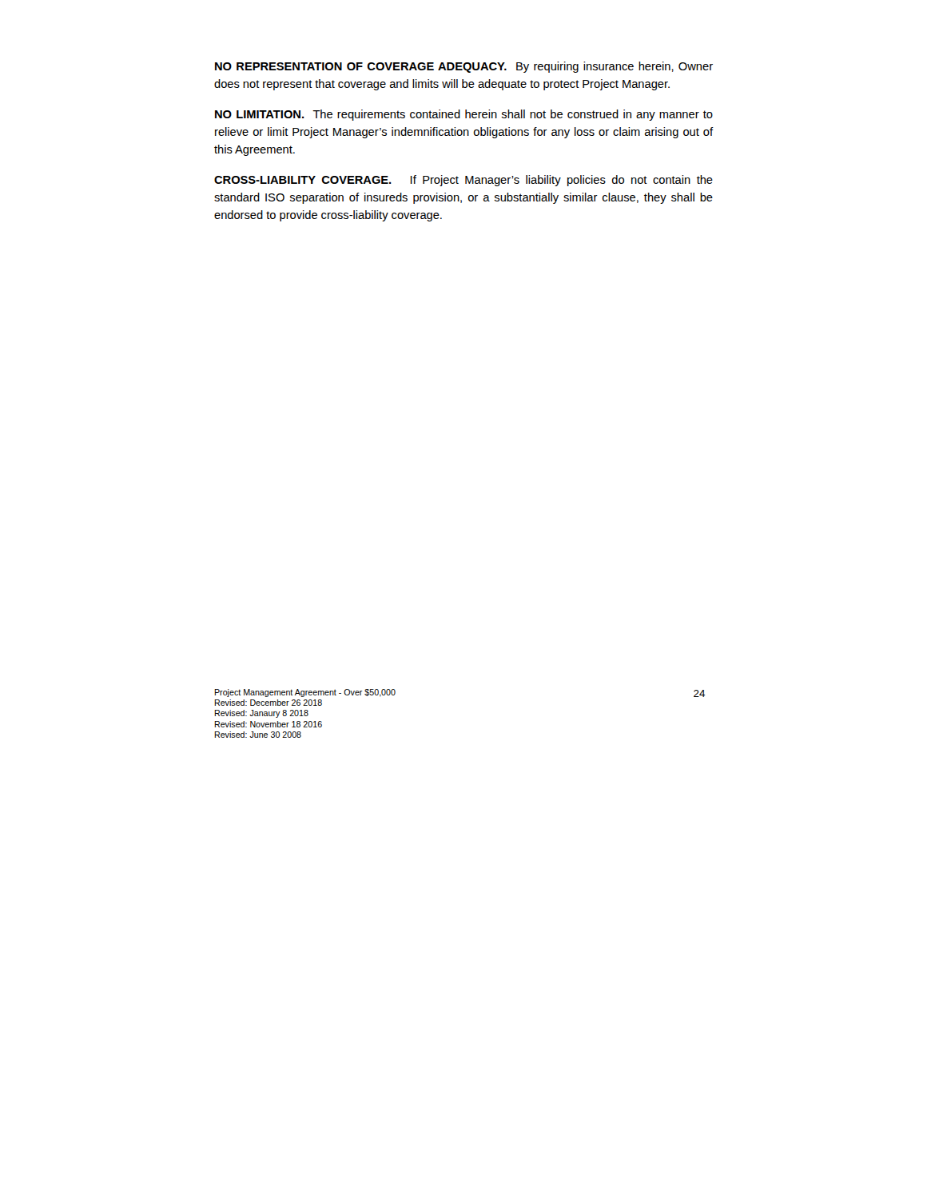NO REPRESENTATION OF COVERAGE ADEQUACY. By requiring insurance herein, Owner does not represent that coverage and limits will be adequate to protect Project Manager.
NO LIMITATION. The requirements contained herein shall not be construed in any manner to relieve or limit Project Manager’s indemnification obligations for any loss or claim arising out of this Agreement.
CROSS-LIABILITY COVERAGE. If Project Manager’s liability policies do not contain the standard ISO separation of insureds provision, or a substantially similar clause, they shall be endorsed to provide cross-liability coverage.
24
Project Management Agreement - Over $50,000
Revised: December 26 2018
Revised: Janaury 8 2018
Revised: November 18 2016
Revised: June 30 2008